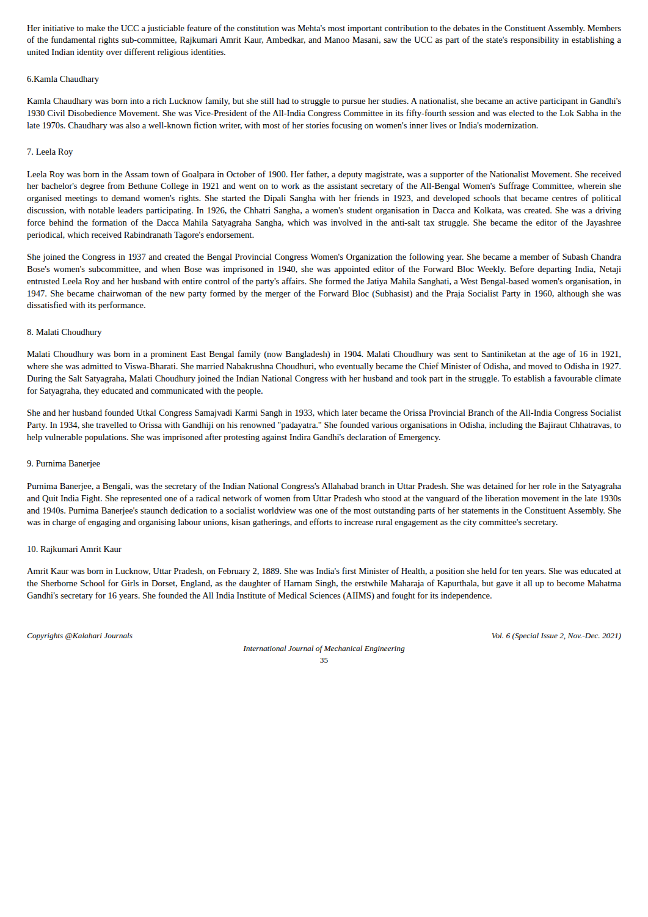Her initiative to make the UCC a justiciable feature of the constitution was Mehta's most important contribution to the debates in the Constituent Assembly. Members of the fundamental rights sub-committee, Rajkumari Amrit Kaur, Ambedkar, and Manoo Masani, saw the UCC as part of the state's responsibility in establishing a united Indian identity over different religious identities.
6.Kamla Chaudhary
Kamla Chaudhary was born into a rich Lucknow family, but she still had to struggle to pursue her studies. A nationalist, she became an active participant in Gandhi's 1930 Civil Disobedience Movement. She was Vice-President of the All-India Congress Committee in its fifty-fourth session and was elected to the Lok Sabha in the late 1970s. Chaudhary was also a well-known fiction writer, with most of her stories focusing on women's inner lives or India's modernization.
7. Leela Roy
Leela Roy was born in the Assam town of Goalpara in October of 1900. Her father, a deputy magistrate, was a supporter of the Nationalist Movement. She received her bachelor's degree from Bethune College in 1921 and went on to work as the assistant secretary of the All-Bengal Women's Suffrage Committee, wherein she organised meetings to demand women's rights. She started the Dipali Sangha with her friends in 1923, and developed schools that became centres of political discussion, with notable leaders participating. In 1926, the Chhatri Sangha, a women's student organisation in Dacca and Kolkata, was created. She was a driving force behind the formation of the Dacca Mahila Satyagraha Sangha, which was involved in the anti-salt tax struggle. She became the editor of the Jayashree periodical, which received Rabindranath Tagore's endorsement.
She joined the Congress in 1937 and created the Bengal Provincial Congress Women's Organization the following year. She became a member of Subash Chandra Bose's women's subcommittee, and when Bose was imprisoned in 1940, she was appointed editor of the Forward Bloc Weekly. Before departing India, Netaji entrusted Leela Roy and her husband with entire control of the party's affairs. She formed the Jatiya Mahila Sanghati, a West Bengal-based women's organisation, in 1947. She became chairwoman of the new party formed by the merger of the Forward Bloc (Subhasist) and the Praja Socialist Party in 1960, although she was dissatisfied with its performance.
8. Malati Choudhury
Malati Choudhury was born in a prominent East Bengal family (now Bangladesh) in 1904. Malati Choudhury was sent to Santiniketan at the age of 16 in 1921, where she was admitted to Viswa-Bharati. She married Nabakrushna Choudhuri, who eventually became the Chief Minister of Odisha, and moved to Odisha in 1927. During the Salt Satyagraha, Malati Choudhury joined the Indian National Congress with her husband and took part in the struggle. To establish a favourable climate for Satyagraha, they educated and communicated with the people.
She and her husband founded Utkal Congress Samajvadi Karmi Sangh in 1933, which later became the Orissa Provincial Branch of the All-India Congress Socialist Party. In 1934, she travelled to Orissa with Gandhiji on his renowned "padayatra." She founded various organisations in Odisha, including the Bajiraut Chhatravas, to help vulnerable populations. She was imprisoned after protesting against Indira Gandhi's declaration of Emergency.
9. Purnima Banerjee
Purnima Banerjee, a Bengali, was the secretary of the Indian National Congress's Allahabad branch in Uttar Pradesh. She was detained for her role in the Satyagraha and Quit India Fight. She represented one of a radical network of women from Uttar Pradesh who stood at the vanguard of the liberation movement in the late 1930s and 1940s. Purnima Banerjee's staunch dedication to a socialist worldview was one of the most outstanding parts of her statements in the Constituent Assembly. She was in charge of engaging and organising labour unions, kisan gatherings, and efforts to increase rural engagement as the city committee's secretary.
10. Rajkumari Amrit Kaur
Amrit Kaur was born in Lucknow, Uttar Pradesh, on February 2, 1889. She was India's first Minister of Health, a position she held for ten years. She was educated at the Sherborne School for Girls in Dorset, England, as the daughter of Harnam Singh, the erstwhile Maharaja of Kapurthala, but gave it all up to become Mahatma Gandhi's secretary for 16 years. She founded the All India Institute of Medical Sciences (AIIMS) and fought for its independence.
Copyrights @Kalahari Journals Vol. 6 (Special Issue 2, Nov.-Dec. 2021)
International Journal of Mechanical Engineering
35